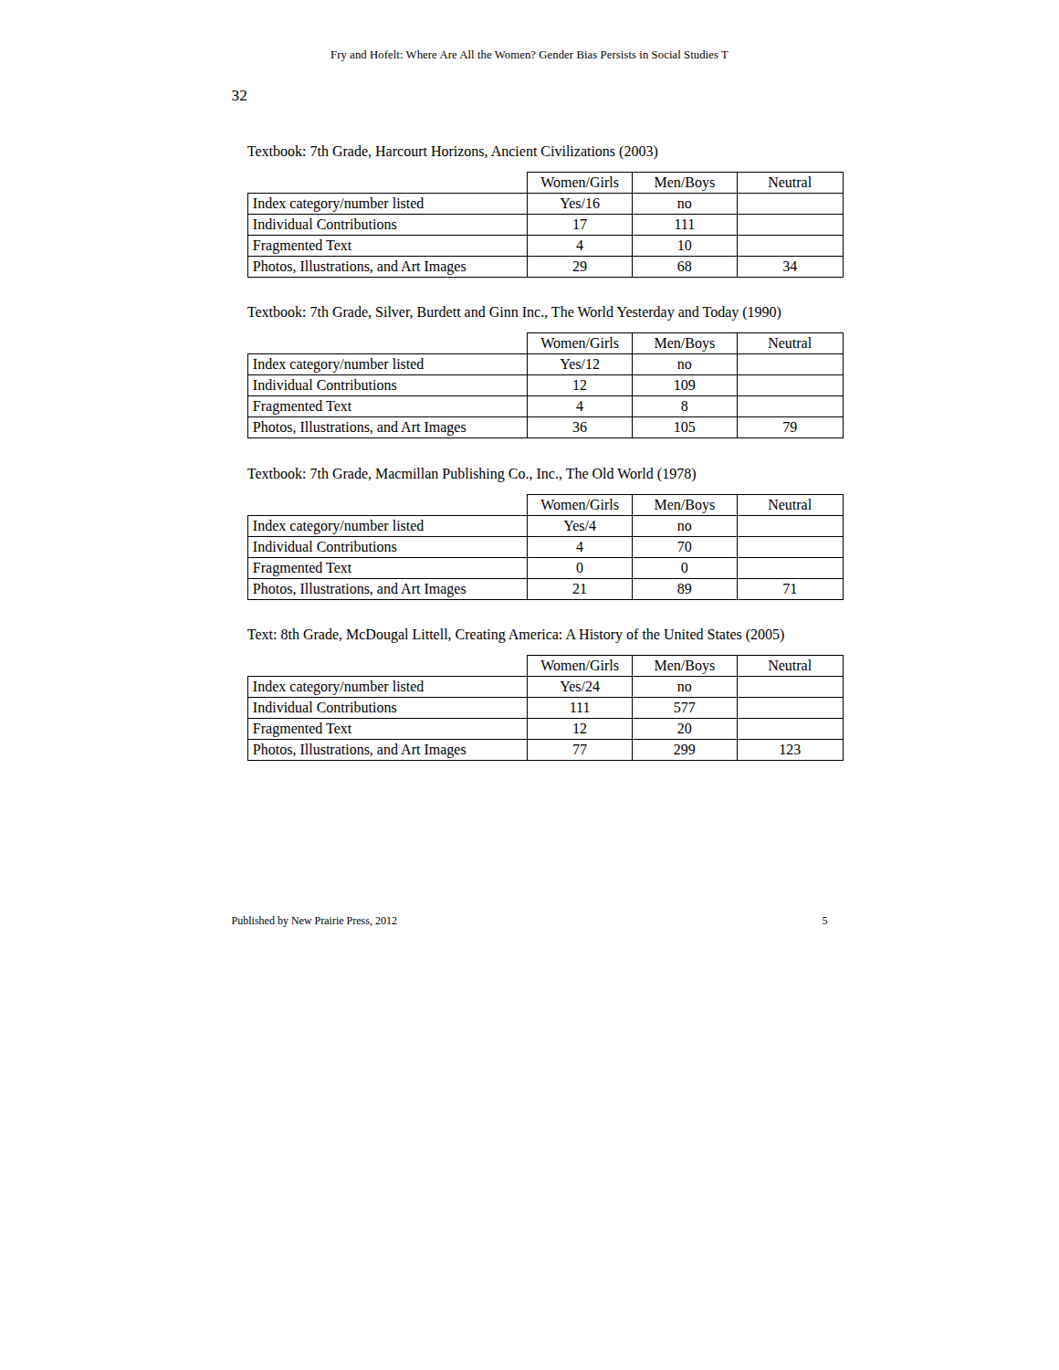Fry and Hofelt: Where Are All the Women? Gender Bias Persists in Social Studies T
32
Textbook: 7th Grade, Harcourt Horizons, Ancient Civilizations (2003)
| | Women/Girls | Men/Boys | Neutral |
| Index category/number listed | Yes/16 | no | |
| Individual Contributions | 17 | 111 | |
| Fragmented Text | 4 | 10 | |
| Photos, Illustrations, and Art Images | 29 | 68 | 34 |
Textbook: 7th Grade, Silver, Burdett and Ginn Inc., The World Yesterday and Today (1990)
| | Women/Girls | Men/Boys | Neutral |
| Index category/number listed | Yes/12 | no | |
| Individual Contributions | 12 | 109 | |
| Fragmented Text | 4 | 8 | |
| Photos, Illustrations, and Art Images | 36 | 105 | 79 |
Textbook: 7th Grade, Macmillan Publishing Co., Inc., The Old World (1978)
| | Women/Girls | Men/Boys | Neutral |
| Index category/number listed | Yes/4 | no | |
| Individual Contributions | 4 | 70 | |
| Fragmented Text | 0 | 0 | |
| Photos, Illustrations, and Art Images | 21 | 89 | 71 |
Text: 8th Grade, McDougal Littell, Creating America: A History of the United States (2005)
| | Women/Girls | Men/Boys | Neutral |
| Index category/number listed | Yes/24 | no | |
| Individual Contributions | 111 | 577 | |
| Fragmented Text | 12 | 20 | |
| Photos, Illustrations, and Art Images | 77 | 299 | 123 |
Published by New Prairie Press, 2012
5